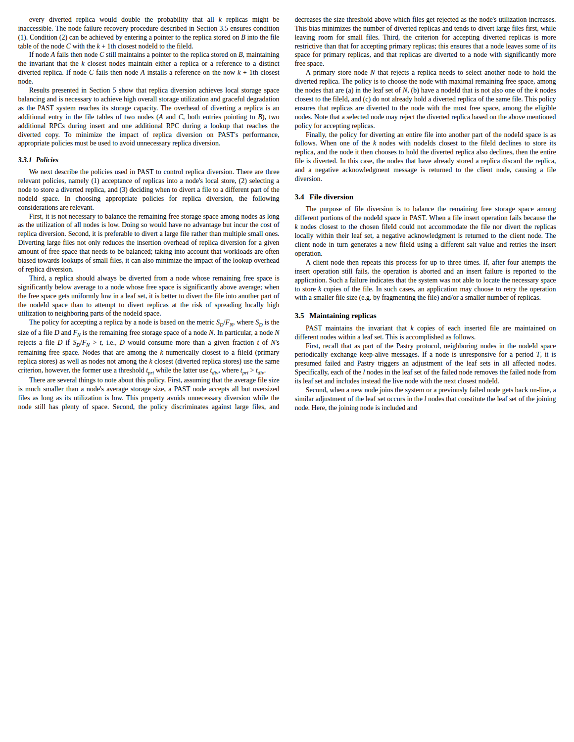every diverted replica would double the probability that all k replicas might be inaccessible. The node failure recovery procedure described in Section 3.5 ensures condition (1). Condition (2) can be achieved by entering a pointer to the replica stored on B into the file table of the node C with the k + 1th closest nodeId to the fileId.
If node A fails then node C still maintains a pointer to the replica stored on B, maintaining the invariant that the k closest nodes maintain either a replica or a reference to a distinct diverted replica. If node C fails then node A installs a reference on the now k + 1th closest node.
Results presented in Section 5 show that replica diversion achieves local storage space balancing and is necessary to achieve high overall storage utilization and graceful degradation as the PAST system reaches its storage capacity. The overhead of diverting a replica is an additional entry in the file tables of two nodes (A and C, both entries pointing to B), two additional RPCs during insert and one additional RPC during a lookup that reaches the diverted copy. To minimize the impact of replica diversion on PAST's performance, appropriate policies must be used to avoid unnecessary replica diversion.
3.3.1 Policies
We next describe the policies used in PAST to control replica diversion. There are three relevant policies, namely (1) acceptance of replicas into a node's local store, (2) selecting a node to store a diverted replica, and (3) deciding when to divert a file to a different part of the nodeId space. In choosing appropriate policies for replica diversion, the following considerations are relevant.
First, it is not necessary to balance the remaining free storage space among nodes as long as the utilization of all nodes is low. Doing so would have no advantage but incur the cost of replica diversion. Second, it is preferable to divert a large file rather than multiple small ones. Diverting large files not only reduces the insertion overhead of replica diversion for a given amount of free space that needs to be balanced; taking into account that workloads are often biased towards lookups of small files, it can also minimize the impact of the lookup overhead of replica diversion.
Third, a replica should always be diverted from a node whose remaining free space is significantly below average to a node whose free space is significantly above average; when the free space gets uniformly low in a leaf set, it is better to divert the file into another part of the nodeId space than to attempt to divert replicas at the risk of spreading locally high utilization to neighboring parts of the nodeId space.
The policy for accepting a replica by a node is based on the metric SD/FN, where SD is the size of a file D and FN is the remaining free storage space of a node N. In particular, a node N rejects a file D if SD/FN > t, i.e., D would consume more than a given fraction t of N's remaining free space. Nodes that are among the k numerically closest to a fileId (primary replica stores) as well as nodes not among the k closest (diverted replica stores) use the same criterion, however, the former use a threshold tpri while the latter use tdiv, where tpri > tdiv.
There are several things to note about this policy. First, assuming that the average file size is much smaller than a node's average storage size, a PAST node accepts all but oversized files as long as its utilization is low. This property avoids unnecessary diversion while the node still has plenty of space. Second, the policy discriminates against large files, and decreases the size threshold above which files get rejected as the node's utilization increases. This bias minimizes the number of diverted replicas and tends to divert large files first, while leaving room for small files. Third, the criterion for accepting diverted replicas is more restrictive than that for accepting primary replicas; this ensures that a node leaves some of its space for primary replicas, and that replicas are diverted to a node with significantly more free space.
A primary store node N that rejects a replica needs to select another node to hold the diverted replica. The policy is to choose the node with maximal remaining free space, among the nodes that are (a) in the leaf set of N, (b) have a nodeId that is not also one of the k nodes closest to the fileId, and (c) do not already hold a diverted replica of the same file. This policy ensures that replicas are diverted to the node with the most free space, among the eligible nodes. Note that a selected node may reject the diverted replica based on the above mentioned policy for accepting replicas.
Finally, the policy for diverting an entire file into another part of the nodeId space is as follows. When one of the k nodes with nodeIds closest to the fileId declines to store its replica, and the node it then chooses to hold the diverted replica also declines, then the entire file is diverted. In this case, the nodes that have already stored a replica discard the replica, and a negative acknowledgment message is returned to the client node, causing a file diversion.
3.4 File diversion
The purpose of file diversion is to balance the remaining free storage space among different portions of the nodeId space in PAST. When a file insert operation fails because the k nodes closest to the chosen fileId could not accommodate the file nor divert the replicas locally within their leaf set, a negative acknowledgment is returned to the client node. The client node in turn generates a new fileId using a different salt value and retries the insert operation.
A client node then repeats this process for up to three times. If, after four attempts the insert operation still fails, the operation is aborted and an insert failure is reported to the application. Such a failure indicates that the system was not able to locate the necessary space to store k copies of the file. In such cases, an application may choose to retry the operation with a smaller file size (e.g. by fragmenting the file) and/or a smaller number of replicas.
3.5 Maintaining replicas
PAST maintains the invariant that k copies of each inserted file are maintained on different nodes within a leaf set. This is accomplished as follows.
First, recall that as part of the Pastry protocol, neighboring nodes in the nodeId space periodically exchange keep-alive messages. If a node is unresponsive for a period T, it is presumed failed and Pastry triggers an adjustment of the leaf sets in all affected nodes. Specifically, each of the l nodes in the leaf set of the failed node removes the failed node from its leaf set and includes instead the live node with the next closest nodeId.
Second, when a new node joins the system or a previously failed node gets back on-line, a similar adjustment of the leaf set occurs in the l nodes that constitute the leaf set of the joining node. Here, the joining node is included and